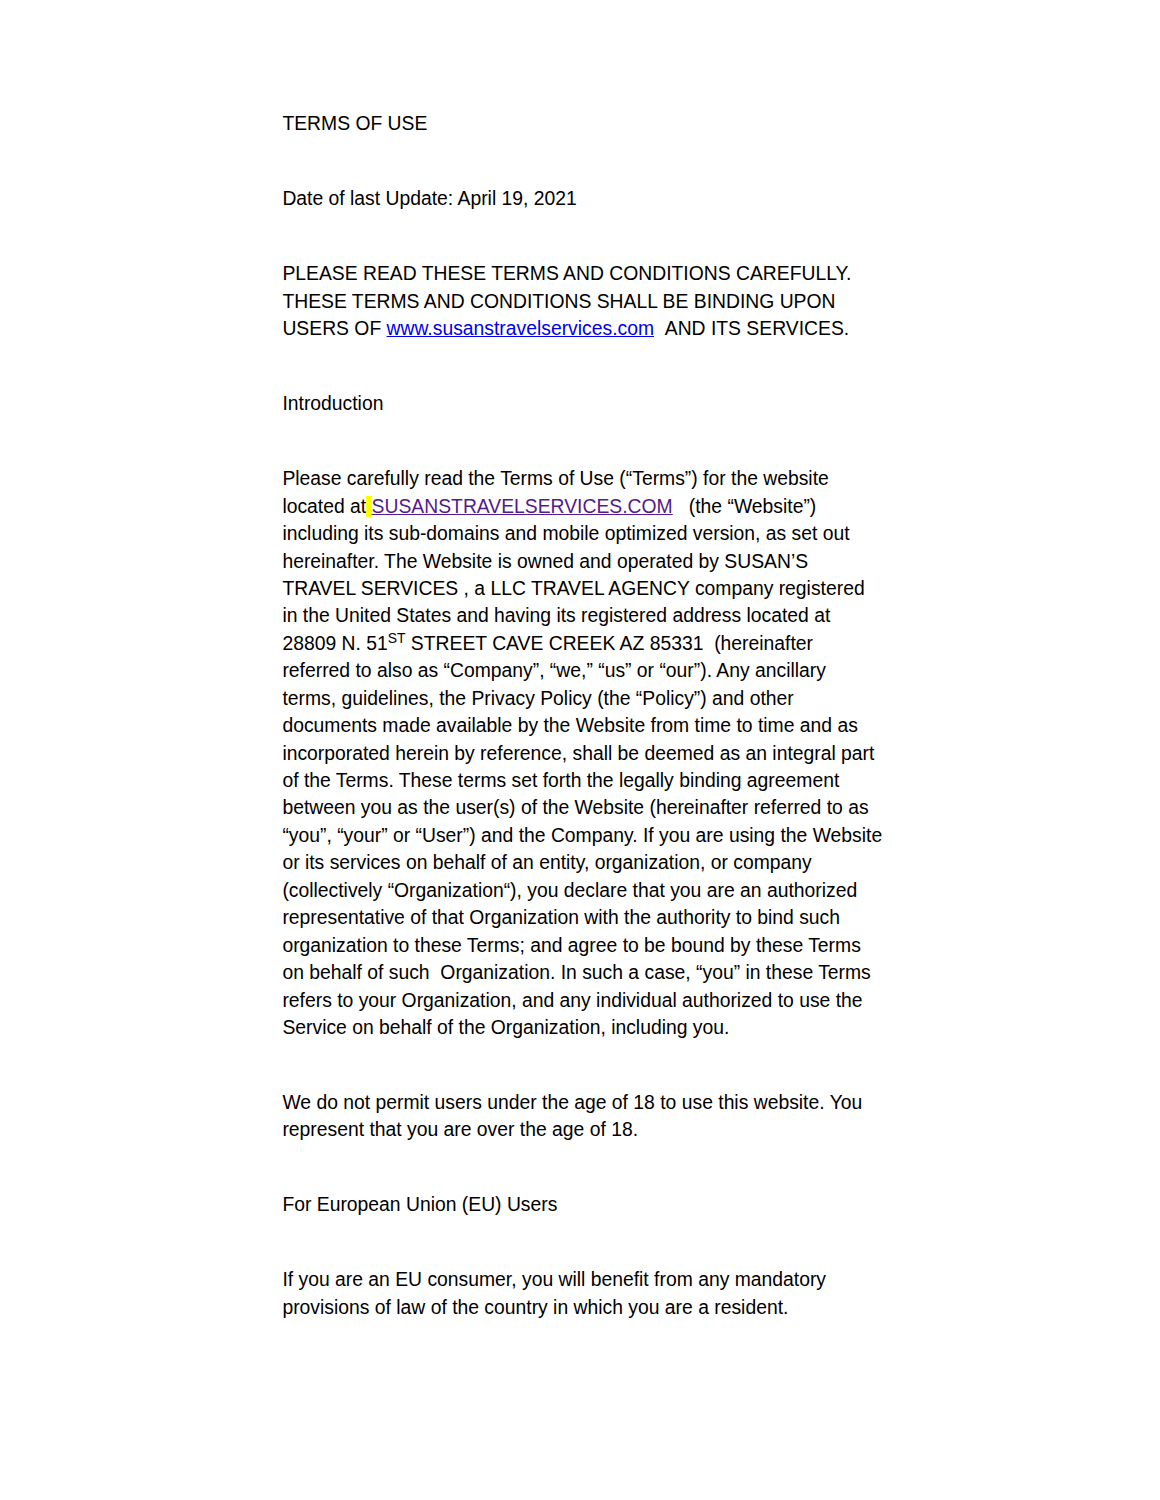TERMS OF USE
Date of last Update: April 19, 2021
PLEASE READ THESE TERMS AND CONDITIONS CAREFULLY. THESE TERMS AND CONDITIONS SHALL BE BINDING UPON USERS OF www.susanstravelservices.com AND ITS SERVICES.
Introduction
Please carefully read the Terms of Use (“Terms”) for the website located at SUSANSTRAVELSERVICES.COM (the “Website”) including its sub-domains and mobile optimized version, as set out hereinafter. The Website is owned and operated by SUSAN’S TRAVEL SERVICES , a LLC TRAVEL AGENCY company registered in the United States and having its registered address located at 28809 N. 51ST STREET CAVE CREEK AZ 85331 (hereinafter referred to also as “Company”, “we,” “us” or “our”). Any ancillary terms, guidelines, the Privacy Policy (the “Policy”) and other documents made available by the Website from time to time and as incorporated herein by reference, shall be deemed as an integral part of the Terms. These terms set forth the legally binding agreement between you as the user(s) of the Website (hereinafter referred to as “you”, “your” or “User”) and the Company. If you are using the Website or its services on behalf of an entity, organization, or company (collectively “Organization“), you declare that you are an authorized representative of that Organization with the authority to bind such organization to these Terms; and agree to be bound by these Terms on behalf of such Organization. In such a case, “you” in these Terms refers to your Organization, and any individual authorized to use the Service on behalf of the Organization, including you.
We do not permit users under the age of 18 to use this website. You represent that you are over the age of 18.
For European Union (EU) Users
If you are an EU consumer, you will benefit from any mandatory provisions of law of the country in which you are a resident.